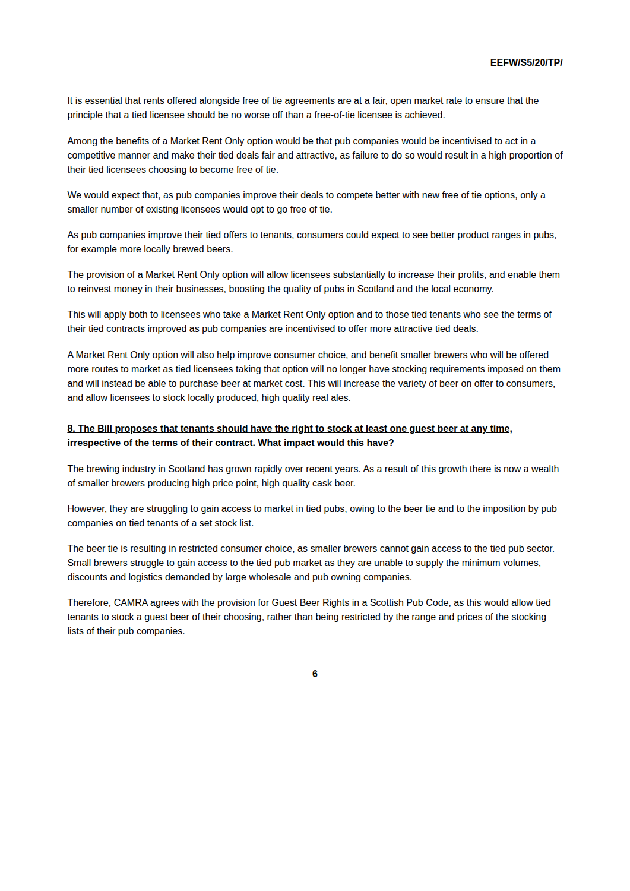EEFW/S5/20/TP/
It is essential that rents offered alongside free of tie agreements are at a fair, open market rate to ensure that the principle that a tied licensee should be no worse off than a free-of-tie licensee is achieved.
Among the benefits of a Market Rent Only option would be that pub companies would be incentivised to act in a competitive manner and make their tied deals fair and attractive, as failure to do so would result in a high proportion of their tied licensees choosing to become free of tie.
We would expect that, as pub companies improve their deals to compete better with new free of tie options, only a smaller number of existing licensees would opt to go free of tie.
As pub companies improve their tied offers to tenants, consumers could expect to see better product ranges in pubs, for example more locally brewed beers.
The provision of a Market Rent Only option will allow licensees substantially to increase their profits, and enable them to reinvest money in their businesses, boosting the quality of pubs in Scotland and the local economy.
This will apply both to licensees who take a Market Rent Only option and to those tied tenants who see the terms of their tied contracts improved as pub companies are incentivised to offer more attractive tied deals.
A Market Rent Only option will also help improve consumer choice, and benefit smaller brewers who will be offered more routes to market as tied licensees taking that option will no longer have stocking requirements imposed on them and will instead be able to purchase beer at market cost. This will increase the variety of beer on offer to consumers, and allow licensees to stock locally produced, high quality real ales.
8. The Bill proposes that tenants should have the right to stock at least one guest beer at any time, irrespective of the terms of their contract. What impact would this have?
The brewing industry in Scotland has grown rapidly over recent years. As a result of this growth there is now a wealth of smaller brewers producing high price point, high quality cask beer.
However, they are struggling to gain access to market in tied pubs, owing to the beer tie and to the imposition by pub companies on tied tenants of a set stock list.
The beer tie is resulting in restricted consumer choice, as smaller brewers cannot gain access to the tied pub sector. Small brewers struggle to gain access to the tied pub market as they are unable to supply the minimum volumes, discounts and logistics demanded by large wholesale and pub owning companies.
Therefore, CAMRA agrees with the provision for Guest Beer Rights in a Scottish Pub Code, as this would allow tied tenants to stock a guest beer of their choosing, rather than being restricted by the range and prices of the stocking lists of their pub companies.
6